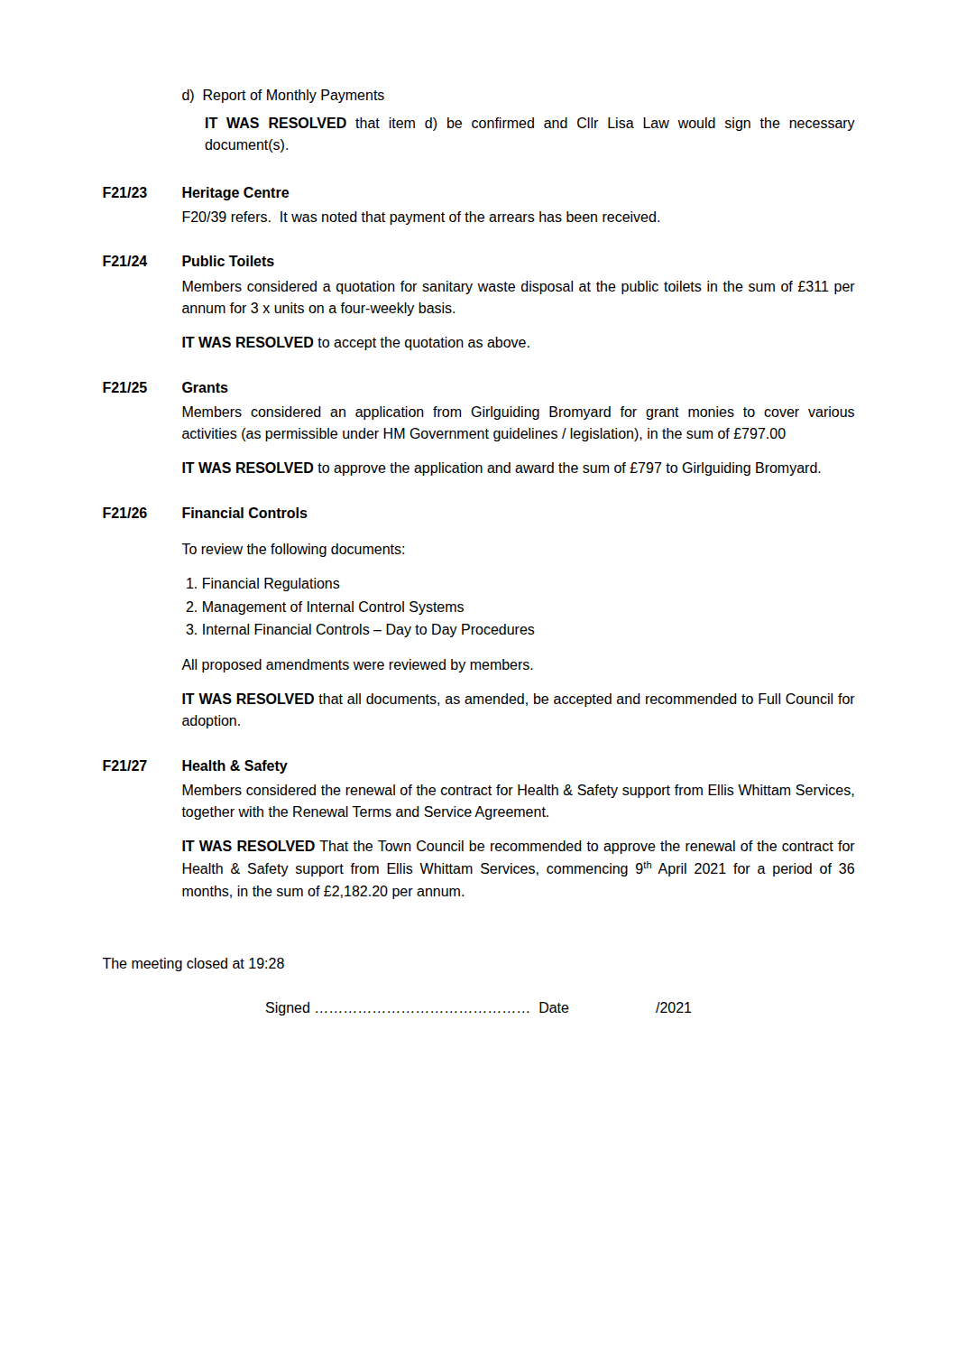d) Report of Monthly Payments
IT WAS RESOLVED that item d) be confirmed and Cllr Lisa Law would sign the necessary document(s).
F21/23
Heritage Centre
F20/39 refers. It was noted that payment of the arrears has been received.
F21/24
Public Toilets
Members considered a quotation for sanitary waste disposal at the public toilets in the sum of £311 per annum for 3 x units on a four-weekly basis.
IT WAS RESOLVED to accept the quotation as above.
F21/25
Grants
Members considered an application from Girlguiding Bromyard for grant monies to cover various activities (as permissible under HM Government guidelines / legislation), in the sum of £797.00
IT WAS RESOLVED to approve the application and award the sum of £797 to Girlguiding Bromyard.
F21/26
Financial Controls
To review the following documents:
Financial Regulations
Management of Internal Control Systems
Internal Financial Controls – Day to Day Procedures
All proposed amendments were reviewed by members.
IT WAS RESOLVED that all documents, as amended, be accepted and recommended to Full Council for adoption.
F21/27
Health & Safety
Members considered the renewal of the contract for Health & Safety support from Ellis Whittam Services, together with the Renewal Terms and Service Agreement.
IT WAS RESOLVED That the Town Council be recommended to approve the renewal of the contract for Health & Safety support from Ellis Whittam Services, commencing 9th April 2021 for a period of 36 months, in the sum of £2,182.20 per annum.
The meeting closed at 19:28
Signed ……………………………………… Date/2021